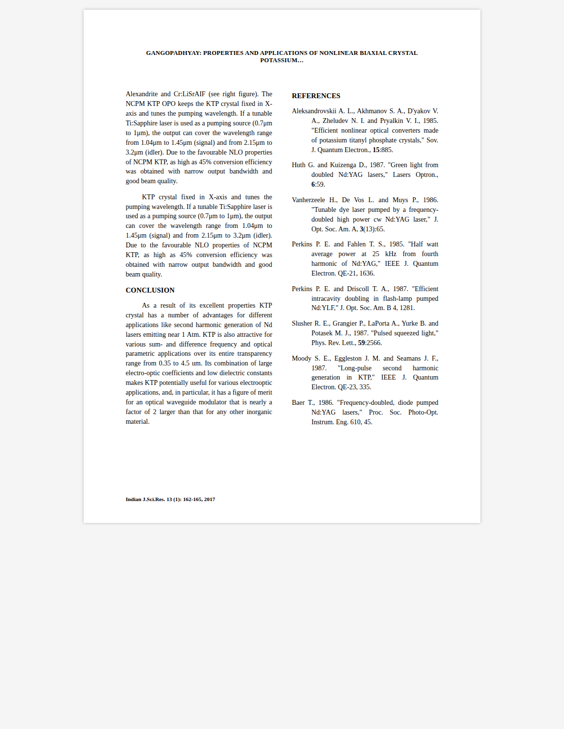GANGOPADHYAY: PROPERTIES AND APPLICATIONS OF NONLINEAR BIAXIAL CRYSTAL POTASSIUM…
Alexandrite and Cr:LiSrAIF (see right figure). The NCPM KTP OPO keeps the KTP crystal fixed in X-axis and tunes the pumping wavelength. If a tunable Ti:Sapphire laser is used as a pumping source (0.7μm to 1μm), the output can cover the wavelength range from 1.04μm to 1.45μm (signal) and from 2.15μm to 3.2μm (idler). Due to the favourable NLO properties of NCPM KTP, as high as 45% conversion efficiency was obtained with narrow output bandwidth and good beam quality.
KTP crystal fixed in X-axis and tunes the pumping wavelength. If a tunable Ti:Sapphire laser is used as a pumping source (0.7μm to 1μm), the output can cover the wavelength range from 1.04μm to 1.45μm (signal) and from 2.15μm to 3.2μm (idler). Due to the favourable NLO properties of NCPM KTP, as high as 45% conversion efficiency was obtained with narrow output bandwidth and good beam quality.
CONCLUSION
As a result of its excellent properties KTP crystal has a number of advantages for different applications like second harmonic generation of Nd lasers emitting near 1 Atm. KTP is also attractive for various sum- and difference frequency and optical parametric applications over its entire transparency range from 0.35 to 4.5 um. Its combination of large electro-optic coefficients and low dielectric constants makes KTP potentially useful for various electrooptic applications, and, in particular, it has a figure of merit for an optical waveguide modulator that is nearly a factor of 2 larger than that for any other inorganic material.
REFERENCES
Aleksandrovskii A. L., Akhmanov S. A., D'yakov V. A., Zheludev N. I. and Pryalkin V. I., 1985. "Efficient nonlinear optical converters made of potassium titanyl phosphate crystals," Sov. J. Quantum Electron., 15:885.
Huth G. and Kuizenga D., 1987. "Green light from doubled Nd:YAG lasers," Lasers Optron., 6:59.
Vanherzeele H., De Vos L. and Muys P., 1986. "Tunable dye laser pumped by a frequency-doubled high power cw Nd:YAG laser," J. Opt. Soc. Am. A, 3(13):65.
Perkins P. E. and Fahlen T. S., 1985. "Half watt average power at 25 kHz from fourth harmonic of Nd:YAG," IEEE J. Quantum Electron. QE-21, 1636.
Perkins P. E. and Driscoll T. A., 1987. "Efficient intracavity doubling in flash-lamp pumped Nd:YLF," J. Opt. Soc. Am. B 4, 1281.
Slusher R. E., Grangier P., LaPorta A., Yurke B. and Potasek M. J., 1987. "Pulsed squeezed light," Phys. Rev. Lett., 59:2566.
Moody S. E., Eggleston J. M. and Seamans J. F., 1987. "Long-pulse second harmonic generation in KTP," IEEE J. Quantum Electron. QE-23, 335.
Baer T., 1986. "Frequency-doubled, diode pumped Nd:YAG lasers," Proc. Soc. Photo-Opt. Instrum. Eng. 610, 45.
Indian J.Sci.Res. 13 (1): 162-165, 2017